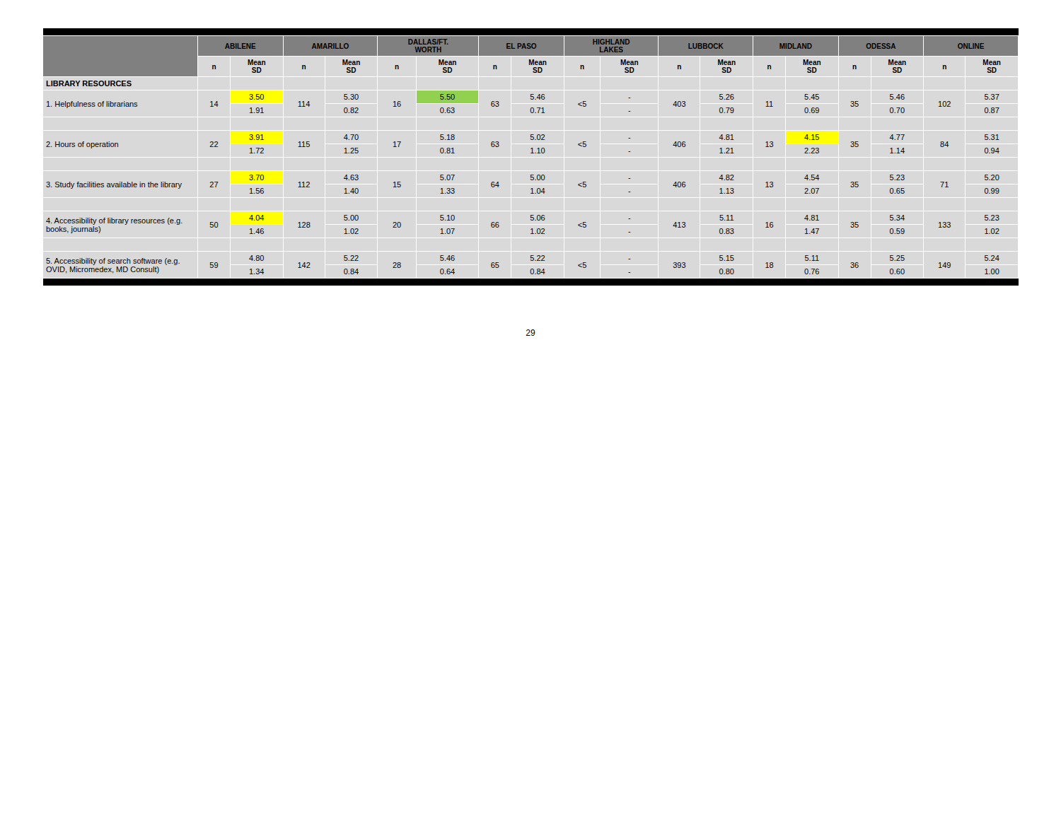| | ABILENE | AMARILLO | DALLAS/FT. WORTH | EL PASO | HIGHLAND LAKES | LUBBOCK | MIDLAND | ODESSA | ONLINE |
| --- | --- | --- | --- | --- | --- | --- | --- | --- | --- |
| n | Mean SD | n | Mean SD | n | Mean SD | n | Mean SD | n | Mean SD | n | Mean SD | n | Mean SD | n | Mean SD | n | Mean SD |
| LIBRARY RESOURCES | | | | | | | | | | | | | | | | | | |
| 1. Helpfulness of librarians | 14 | 3.50 | 114 | 5.30 | 16 | 5.50 | 63 | 5.46 | <5 | - | 403 | 5.26 | 11 | 5.45 | 35 | 5.46 | 102 | 5.37 |
| 1.91 | 0.82 | 0.63 | 0.71 | - | 0.79 | 0.69 | 0.70 | 0.87 |
| 2. Hours of operation | 22 | 3.91 | 115 | 4.70 | 17 | 5.18 | 63 | 5.02 | <5 | - | 406 | 4.81 | 13 | 4.15 | 35 | 4.77 | 84 | 5.31 |
| 1.72 | 1.25 | 0.81 | 1.10 | - | 1.21 | 2.23 | 1.14 | 0.94 |
| 3. Study facilities available in the library | 27 | 3.70 | 112 | 4.63 | 15 | 5.07 | 64 | 5.00 | <5 | - | 406 | 4.82 | 13 | 4.54 | 35 | 5.23 | 71 | 5.20 |
| 1.56 | 1.40 | 1.33 | 1.04 | - | 1.13 | 2.07 | 0.65 | 0.99 |
| 4. Accessibility of library resources (e.g. books, journals) | 50 | 4.04 | 128 | 5.00 | 20 | 5.10 | 66 | 5.06 | <5 | - | 413 | 5.11 | 16 | 4.81 | 35 | 5.34 | 133 | 5.23 |
| 1.46 | 1.02 | 1.07 | 1.02 | - | 0.83 | 1.47 | 0.59 | 1.02 |
| 5. Accessibility of search software (e.g. OVID, Micromedex, MD Consult) | 59 | 4.80 | 142 | 5.22 | 28 | 5.46 | 65 | 5.22 | <5 | - | 393 | 5.15 | 18 | 5.11 | 36 | 5.25 | 149 | 5.24 |
| 1.34 | 0.84 | 0.64 | 0.84 | - | 0.80 | 0.76 | 0.60 | 1.00 |
29